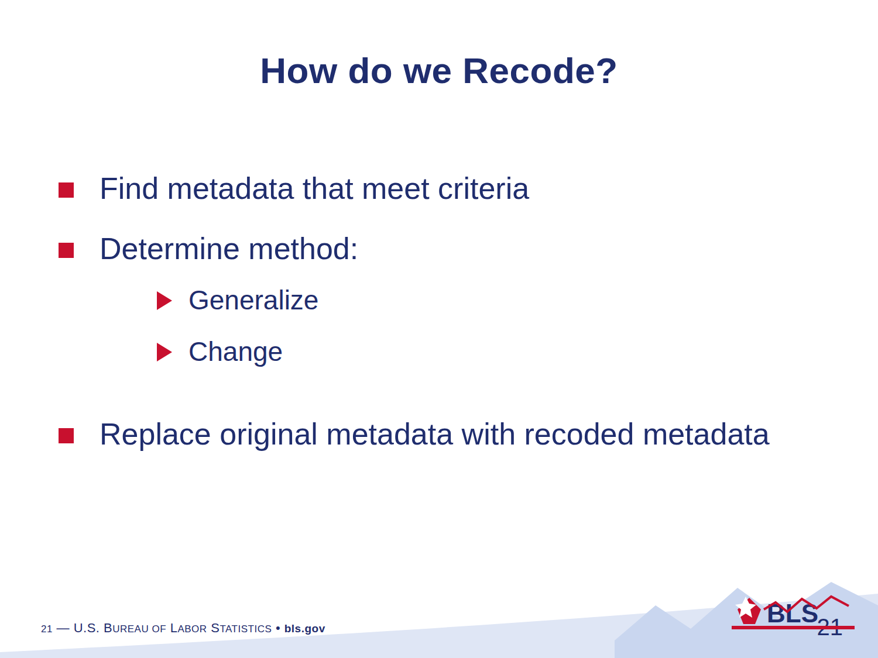How do we Recode?
Find metadata that meet criteria
Determine method:
Generalize
Change
Replace original metadata with recoded metadata
21 — U.S. BUREAU OF LABOR STATISTICS • bls.gov
21
BLS